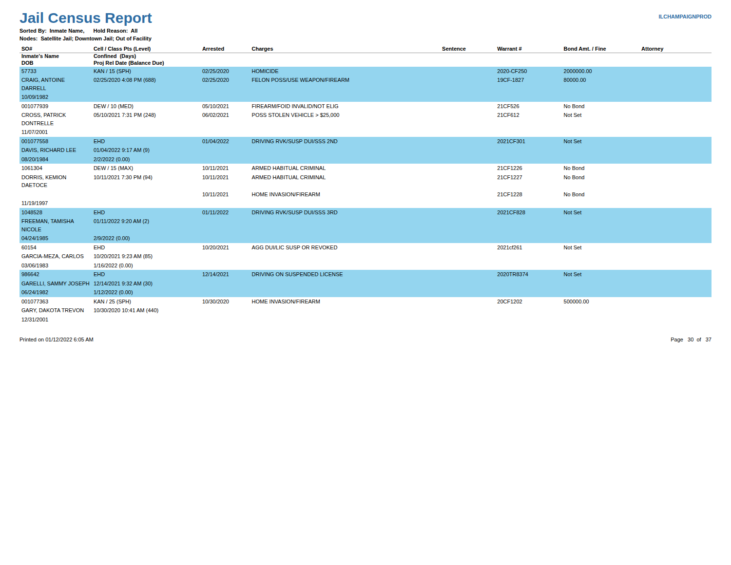ILCHAMPAIGNPROD
Jail Census Report
Sorted By: Inmate Name, Hold Reason: All
Nodes: Satellite Jail; Downtown Jail; Out of Facility
| SO# | Cell / Class Pts (Level) | Arrested | Charges | Sentence | Warrant # | Bond Amt. / Fine | Attorney |
| --- | --- | --- | --- | --- | --- | --- | --- |
| Inmate's Name | Confined (Days) | | | | | | |
| DOB | Proj Rel Date (Balance Due) | | | | | | |
| 57733 | KAN / 15 (SPH) | 02/25/2020 | HOMICIDE | | 2020-CF250 | 2000000.00 | |
| CRAIG, ANTOINE DARRELL | 02/25/2020 4:08 PM (688) | 02/25/2020 | FELON POSS/USE WEAPON/FIREARM | | 19CF-1827 | 80000.00 | |
| 10/09/1982 | | | | | | | |
| 001077939 | DEW / 10 (MED) | 05/10/2021 | FIREARM/FOID INVALID/NOT ELIG | | 21CF526 | No Bond | |
| CROSS, PATRICK DONTRELLE | 05/10/2021 7:31 PM (248) | 06/02/2021 | POSS STOLEN VEHICLE > $25,000 | | 21CF612 | Not Set | |
| 11/07/2001 | | | | | | | |
| 001077558 | EHD | 01/04/2022 | DRIVING RVK/SUSP DUI/SSS 2ND | | 2021CF301 | Not Set | |
| DAVIS, RICHARD LEE | 01/04/2022 9:17 AM (9) | | | | | | |
| 08/20/1984 | 2/2/2022 (0.00) | | | | | | |
| 1061304 | DEW / 15 (MAX) | 10/11/2021 | ARMED HABITUAL CRIMINAL | | 21CF1226 | No Bond | |
| DORRIS, KEMION DAETOCE | 10/11/2021 7:30 PM (94) | 10/11/2021 | ARMED HABITUAL CRIMINAL | | 21CF1227 | No Bond | |
| | | 10/11/2021 | HOME INVASION/FIREARM | | 21CF1228 | No Bond | |
| 11/19/1997 | | | | | | | |
| 1048528 | EHD | 01/11/2022 | DRIVING RVK/SUSP DUI/SSS 3RD | | 2021CF828 | Not Set | |
| FREEMAN, TAMISHA NICOLE | 01/11/2022 9:20 AM (2) | | | | | | |
| 04/24/1985 | 2/9/2022 (0.00) | | | | | | |
| 60154 | EHD | 10/20/2021 | AGG DUI/LIC SUSP OR REVOKED | | 2021cf261 | Not Set | |
| GARCIA-MEZA, CARLOS | 10/20/2021 9:23 AM (85) | | | | | | |
| 03/06/1983 | 1/16/2022 (0.00) | | | | | | |
| 986642 | EHD | 12/14/2021 | DRIVING ON SUSPENDED LICENSE | | 2020TR8374 | Not Set | |
| GARELLI, SAMMY JOSEPH | 12/14/2021 9:32 AM (30) | | | | | | |
| 06/24/1982 | 1/12/2022 (0.00) | | | | | | |
| 001077363 | KAN / 25 (SPH) | 10/30/2020 | HOME INVASION/FIREARM | | 20CF1202 | 500000.00 | |
| GARY, DAKOTA TREVON | 10/30/2020 10:41 AM (440) | | | | | | |
| 12/31/2001 | | | | | | | |
Printed on 01/12/2022 6:05 AM Page 30 of 37